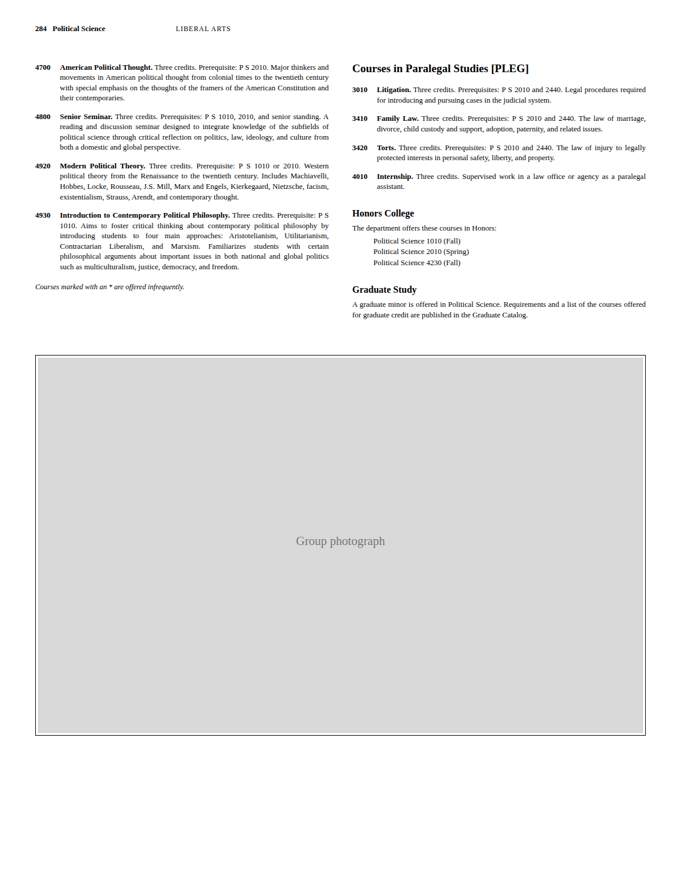284 Political Science LIBERAL ARTS
4700
American Political Thought. Three credits. Prerequisite: P S 2010. Major thinkers and movements in American political thought from colonial times to the twentieth century with special emphasis on the thoughts of the framers of the American Constitution and their contemporaries.
4800
Senior Seminar. Three credits. Prerequisites: P S 1010, 2010, and senior standing. A reading and discussion seminar designed to integrate knowledge of the subfields of political science through critical reflection on politics, law, ideology, and culture from both a domestic and global perspective.
4920
Modern Political Theory. Three credits. Prerequisite: P S 1010 or 2010. Western political theory from the Renaissance to the twentieth century. Includes Machiavelli, Hobbes, Locke, Rousseau, J.S. Mill, Marx and Engels, Kierkegaard, Nietzsche, facism, existentialism, Strauss, Arendt, and contemporary thought.
4930
Introduction to Contemporary Political Philosophy. Three credits. Prerequisite: P S 1010. Aims to foster critical thinking about contemporary political philosophy by introducing students to four main approaches: Aristotelianism, Utilitarianism, Contractarian Liberalism, and Marxism. Familiarizes students with certain philosophical arguments about important issues in both national and global politics such as multiculturalism, justice, democracy, and freedom.
Courses marked with an * are offered infrequently.
Courses in Paralegal Studies [PLEG]
3010
Litigation. Three credits. Prerequisites: P S 2010 and 2440. Legal procedures required for introducing and pursuing cases in the judicial system.
3410
Family Law. Three credits. Prerequisites: P S 2010 and 2440. The law of marriage, divorce, child custody and support, adoption, paternity, and related issues.
3420
Torts. Three credits. Prerequisites: P S 2010 and 2440. The law of injury to legally protected interests in personal safety, liberty, and property.
4010
Internship. Three credits. Supervised work in a law office or agency as a paralegal assistant.
Honors College
The department offers these courses in Honors:
Political Science 1010 (Fall)
Political Science 2010 (Spring)
Political Science 4230 (Fall)
Graduate Study
A graduate minor is offered in Political Science. Requirements and a list of the courses offered for graduate credit are published in the Graduate Catalog.